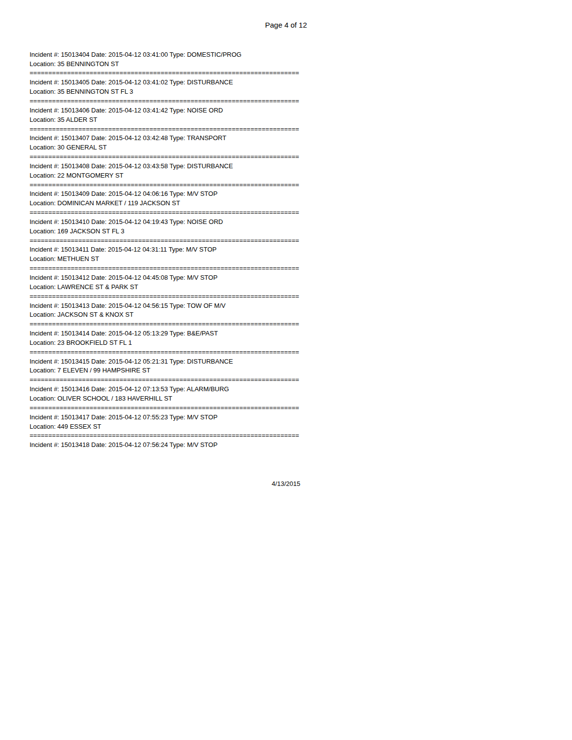Page 4 of 12
Incident #: 15013404 Date: 2015-04-12 03:41:00 Type: DOMESTIC/PROG
Location: 35 BENNINGTON ST
========================================================================
Incident #: 15013405 Date: 2015-04-12 03:41:02 Type: DISTURBANCE
Location: 35 BENNINGTON ST FL 3
========================================================================
Incident #: 15013406 Date: 2015-04-12 03:41:42 Type: NOISE ORD
Location: 35 ALDER ST
========================================================================
Incident #: 15013407 Date: 2015-04-12 03:42:48 Type: TRANSPORT
Location: 30 GENERAL ST
========================================================================
Incident #: 15013408 Date: 2015-04-12 03:43:58 Type: DISTURBANCE
Location: 22 MONTGOMERY ST
========================================================================
Incident #: 15013409 Date: 2015-04-12 04:06:16 Type: M/V STOP
Location: DOMINICAN MARKET / 119 JACKSON ST
========================================================================
Incident #: 15013410 Date: 2015-04-12 04:19:43 Type: NOISE ORD
Location: 169 JACKSON ST FL 3
========================================================================
Incident #: 15013411 Date: 2015-04-12 04:31:11 Type: M/V STOP
Location: METHUEN ST
========================================================================
Incident #: 15013412 Date: 2015-04-12 04:45:08 Type: M/V STOP
Location: LAWRENCE ST & PARK ST
========================================================================
Incident #: 15013413 Date: 2015-04-12 04:56:15 Type: TOW OF M/V
Location: JACKSON ST & KNOX ST
========================================================================
Incident #: 15013414 Date: 2015-04-12 05:13:29 Type: B&E/PAST
Location: 23 BROOKFIELD ST FL 1
========================================================================
Incident #: 15013415 Date: 2015-04-12 05:21:31 Type: DISTURBANCE
Location: 7 ELEVEN / 99 HAMPSHIRE ST
========================================================================
Incident #: 15013416 Date: 2015-04-12 07:13:53 Type: ALARM/BURG
Location: OLIVER SCHOOL / 183 HAVERHILL ST
========================================================================
Incident #: 15013417 Date: 2015-04-12 07:55:23 Type: M/V STOP
Location: 449 ESSEX ST
========================================================================
Incident #: 15013418 Date: 2015-04-12 07:56:24 Type: M/V STOP
4/13/2015